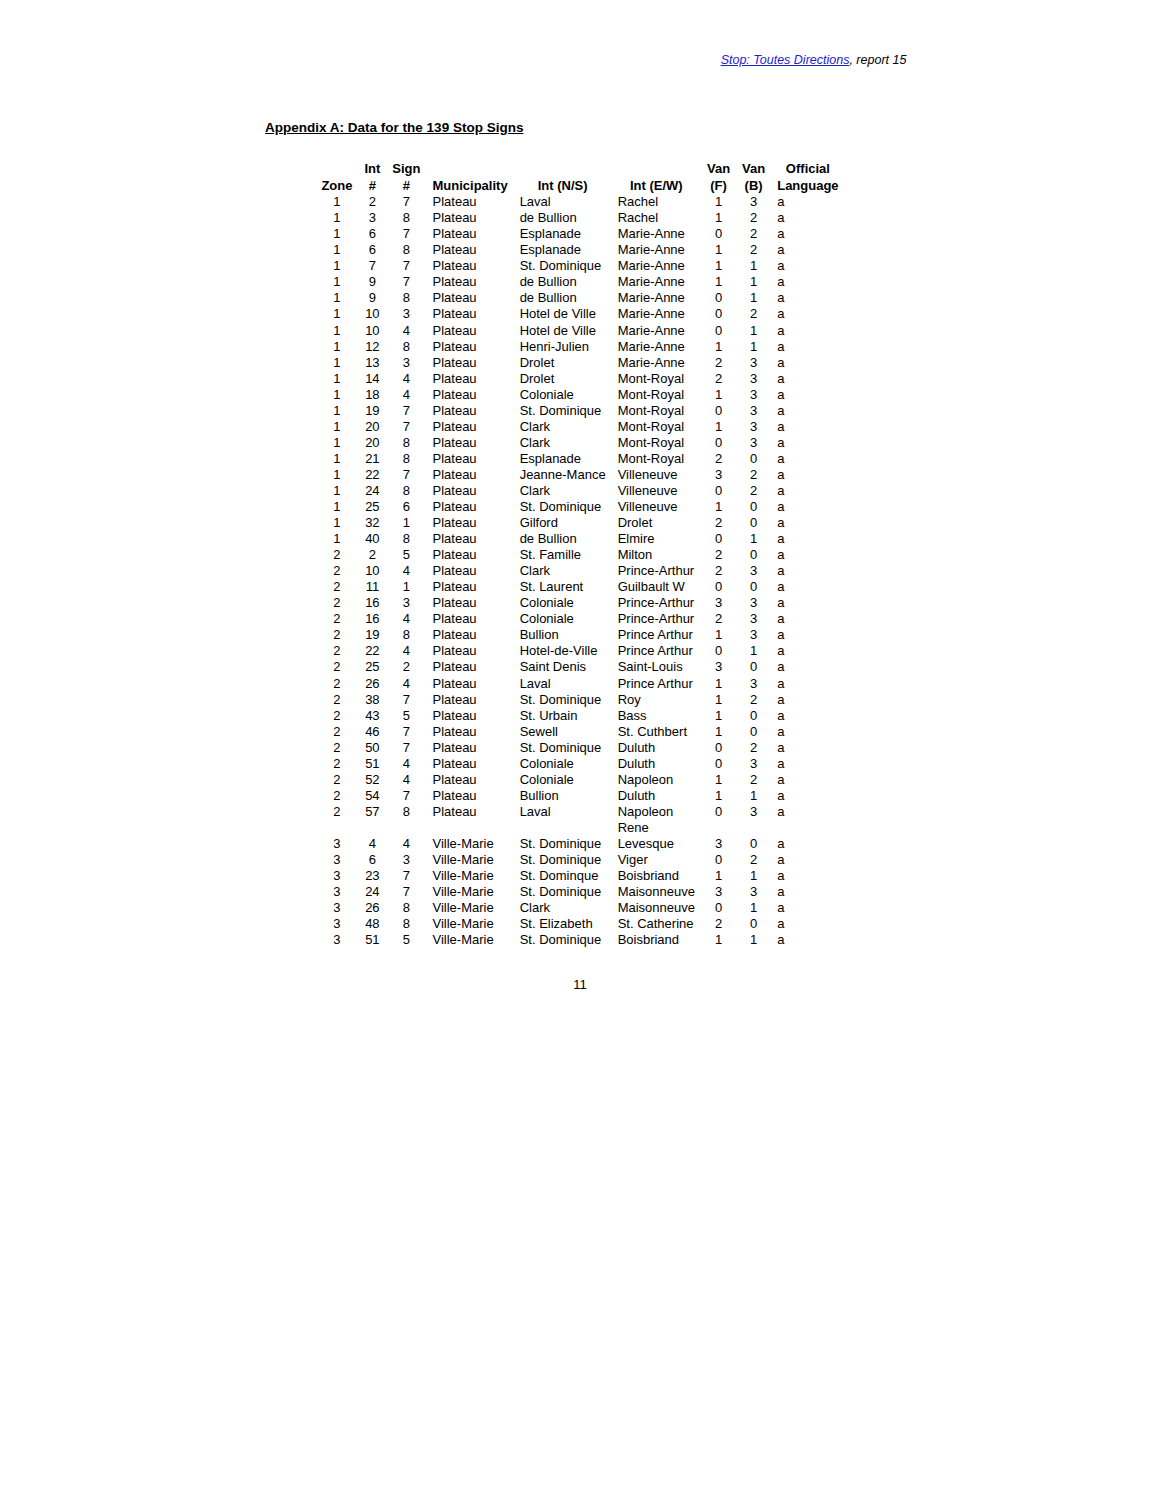Stop: Toutes Directions, report 15
Appendix A: Data for the 139 Stop Signs
| | Int | Sign | | | | Van | Van | Official |
| --- | --- | --- | --- | --- | --- | --- | --- | --- |
| Zone | # | # | Municipality | Int (N/S) | Int (E/W) | (F) | (B) | Language |
| 1 | 2 | 7 | Plateau | Laval | Rachel | 1 | 3 | a |
| 1 | 3 | 8 | Plateau | de Bullion | Rachel | 1 | 2 | a |
| 1 | 6 | 7 | Plateau | Esplanade | Marie-Anne | 0 | 2 | a |
| 1 | 6 | 8 | Plateau | Esplanade | Marie-Anne | 1 | 2 | a |
| 1 | 7 | 7 | Plateau | St. Dominique | Marie-Anne | 1 | 1 | a |
| 1 | 9 | 7 | Plateau | de Bullion | Marie-Anne | 1 | 1 | a |
| 1 | 9 | 8 | Plateau | de Bullion | Marie-Anne | 0 | 1 | a |
| 1 | 10 | 3 | Plateau | Hotel de Ville | Marie-Anne | 0 | 2 | a |
| 1 | 10 | 4 | Plateau | Hotel de Ville | Marie-Anne | 0 | 1 | a |
| 1 | 12 | 8 | Plateau | Henri-Julien | Marie-Anne | 1 | 1 | a |
| 1 | 13 | 3 | Plateau | Drolet | Marie-Anne | 2 | 3 | a |
| 1 | 14 | 4 | Plateau | Drolet | Mont-Royal | 2 | 3 | a |
| 1 | 18 | 4 | Plateau | Coloniale | Mont-Royal | 1 | 3 | a |
| 1 | 19 | 7 | Plateau | St. Dominique | Mont-Royal | 0 | 3 | a |
| 1 | 20 | 7 | Plateau | Clark | Mont-Royal | 1 | 3 | a |
| 1 | 20 | 8 | Plateau | Clark | Mont-Royal | 0 | 3 | a |
| 1 | 21 | 8 | Plateau | Esplanade | Mont-Royal | 2 | 0 | a |
| 1 | 22 | 7 | Plateau | Jeanne-Mance | Villeneuve | 3 | 2 | a |
| 1 | 24 | 8 | Plateau | Clark | Villeneuve | 0 | 2 | a |
| 1 | 25 | 6 | Plateau | St. Dominique | Villeneuve | 1 | 0 | a |
| 1 | 32 | 1 | Plateau | Gilford | Drolet | 2 | 0 | a |
| 1 | 40 | 8 | Plateau | de Bullion | Elmire | 0 | 1 | a |
| 2 | 2 | 5 | Plateau | St. Famille | Milton | 2 | 0 | a |
| 2 | 10 | 4 | Plateau | Clark | Prince-Arthur | 2 | 3 | a |
| 2 | 11 | 1 | Plateau | St. Laurent | Guilbault W | 0 | 0 | a |
| 2 | 16 | 3 | Plateau | Coloniale | Prince-Arthur | 3 | 3 | a |
| 2 | 16 | 4 | Plateau | Coloniale | Prince-Arthur | 2 | 3 | a |
| 2 | 19 | 8 | Plateau | Bullion | Prince Arthur | 1 | 3 | a |
| 2 | 22 | 4 | Plateau | Hotel-de-Ville | Prince Arthur | 0 | 1 | a |
| 2 | 25 | 2 | Plateau | Saint Denis | Saint-Louis | 3 | 0 | a |
| 2 | 26 | 4 | Plateau | Laval | Prince Arthur | 1 | 3 | a |
| 2 | 38 | 7 | Plateau | St. Dominique | Roy | 1 | 2 | a |
| 2 | 43 | 5 | Plateau | St. Urbain | Bass | 1 | 0 | a |
| 2 | 46 | 7 | Plateau | Sewell | St. Cuthbert | 1 | 0 | a |
| 2 | 50 | 7 | Plateau | St. Dominique | Duluth | 0 | 2 | a |
| 2 | 51 | 4 | Plateau | Coloniale | Duluth | 0 | 3 | a |
| 2 | 52 | 4 | Plateau | Coloniale | Napoleon | 1 | 2 | a |
| 2 | 54 | 7 | Plateau | Bullion | Duluth | 1 | 1 | a |
| 2 | 57 | 8 | Plateau | Laval | Napoleon | 0 | 3 | a |
| | | | | | Rene | | | |
| 3 | 4 | 4 | Ville-Marie | St. Dominique | Levesque | 3 | 0 | a |
| 3 | 6 | 3 | Ville-Marie | St. Dominique | Viger | 0 | 2 | a |
| 3 | 23 | 7 | Ville-Marie | St. Dominque | Boisbriand | 1 | 1 | a |
| 3 | 24 | 7 | Ville-Marie | St. Dominique | Maisonneuve | 3 | 3 | a |
| 3 | 26 | 8 | Ville-Marie | Clark | Maisonneuve | 0 | 1 | a |
| 3 | 48 | 8 | Ville-Marie | St. Elizabeth | St. Catherine | 2 | 0 | a |
| 3 | 51 | 5 | Ville-Marie | St. Dominique | Boisbriand | 1 | 1 | a |
11